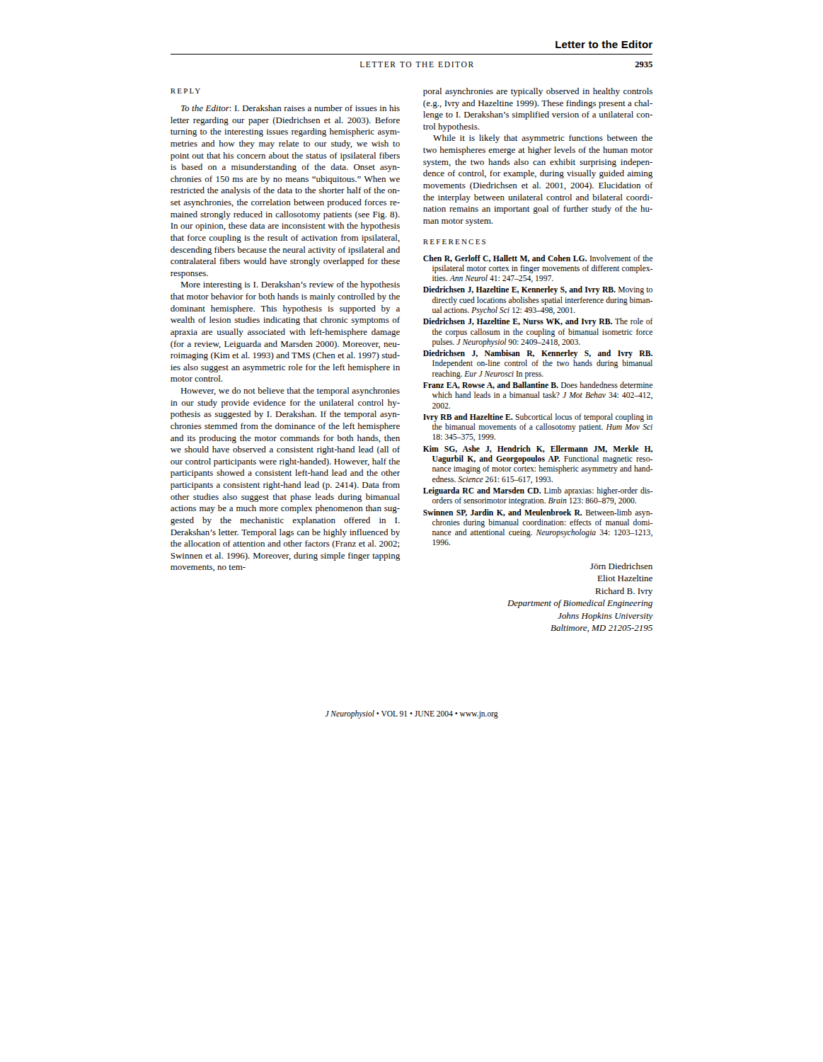Letter to the Editor
LETTER TO THE EDITOR 2935
REPLY
To the Editor: I. Derakshan raises a number of issues in his letter regarding our paper (Diedrichsen et al. 2003). Before turning to the interesting issues regarding hemispheric asymmetries and how they may relate to our study, we wish to point out that his concern about the status of ipsilateral fibers is based on a misunderstanding of the data. Onset asynchronies of 150 ms are by no means “ubiquitous.” When we restricted the analysis of the data to the shorter half of the onset asynchronies, the correlation between produced forces remained strongly reduced in callosotomy patients (see Fig. 8). In our opinion, these data are inconsistent with the hypothesis that force coupling is the result of activation from ipsilateral, descending fibers because the neural activity of ipsilateral and contralateral fibers would have strongly overlapped for these responses.
More interesting is I. Derakshan’s review of the hypothesis that motor behavior for both hands is mainly controlled by the dominant hemisphere. This hypothesis is supported by a wealth of lesion studies indicating that chronic symptoms of apraxia are usually associated with left-hemisphere damage (for a review, Leiguarda and Marsden 2000). Moreover, neuroimaging (Kim et al. 1993) and TMS (Chen et al. 1997) studies also suggest an asymmetric role for the left hemisphere in motor control.
However, we do not believe that the temporal asynchronies in our study provide evidence for the unilateral control hypothesis as suggested by I. Derakshan. If the temporal asynchronies stemmed from the dominance of the left hemisphere and its producing the motor commands for both hands, then we should have observed a consistent right-hand lead (all of our control participants were right-handed). However, half the participants showed a consistent left-hand lead and the other participants a consistent right-hand lead (p. 2414). Data from other studies also suggest that phase leads during bimanual actions may be a much more complex phenomenon than suggested by the mechanistic explanation offered in I. Derakshan’s letter. Temporal lags can be highly influenced by the allocation of attention and other factors (Franz et al. 2002; Swinnen et al. 1996). Moreover, during simple finger tapping movements, no tem-
poral asynchronies are typically observed in healthy controls (e.g., Ivry and Hazeltine 1999). These findings present a challenge to I. Derakshan’s simplified version of a unilateral control hypothesis.
While it is likely that asymmetric functions between the two hemispheres emerge at higher levels of the human motor system, the two hands also can exhibit surprising independence of control, for example, during visually guided aiming movements (Diedrichsen et al. 2001, 2004). Elucidation of the interplay between unilateral control and bilateral coordination remains an important goal of further study of the human motor system.
REFERENCES
Chen R, Gerloff C, Hallett M, and Cohen LG. Involvement of the ipsilateral motor cortex in finger movements of different complexities. Ann Neurol 41: 247–254, 1997.
Diedrichsen J, Hazeltine E, Kennerley S, and Ivry RB. Moving to directly cued locations abolishes spatial interference during bimanual actions. Psychol Sci 12: 493–498, 2001.
Diedrichsen J, Hazeltine E, Nurss WK, and Ivry RB. The role of the corpus callosum in the coupling of bimanual isometric force pulses. J Neurophysiol 90: 2409–2418, 2003.
Diedrichsen J, Nambisan R, Kennerley S, and Ivry RB. Independent on-line control of the two hands during bimanual reaching. Eur J Neurosci In press.
Franz EA, Rowse A, and Ballantine B. Does handedness determine which hand leads in a bimanual task? J Mot Behav 34: 402–412, 2002.
Ivry RB and Hazeltine E. Subcortical locus of temporal coupling in the bimanual movements of a callosotomy patient. Hum Mov Sci 18: 345–375, 1999.
Kim SG, Ashe J, Hendrich K, Ellermann JM, Merkle H, Uagurbil K, and Georgopoulos AP. Functional magnetic resonance imaging of motor cortex: hemispheric asymmetry and handedness. Science 261: 615–617, 1993.
Leiguarda RC and Marsden CD. Limb apraxias: higher-order disorders of sensorimotor integration. Brain 123: 860–879, 2000.
Swinnen SP, Jardin K, and Meulenbroek R. Between-limb asynchronies during bimanual coordination: effects of manual dominance and attentional cueing. Neuropsychologia 34: 1203–1213, 1996.
Jörn Diedrichsen
Eliot Hazeltine
Richard B. Ivry
Department of Biomedical Engineering
Johns Hopkins University
Baltimore, MD 21205-2195
J Neurophysiol • VOL 91 • JUNE 2004 • www.jn.org